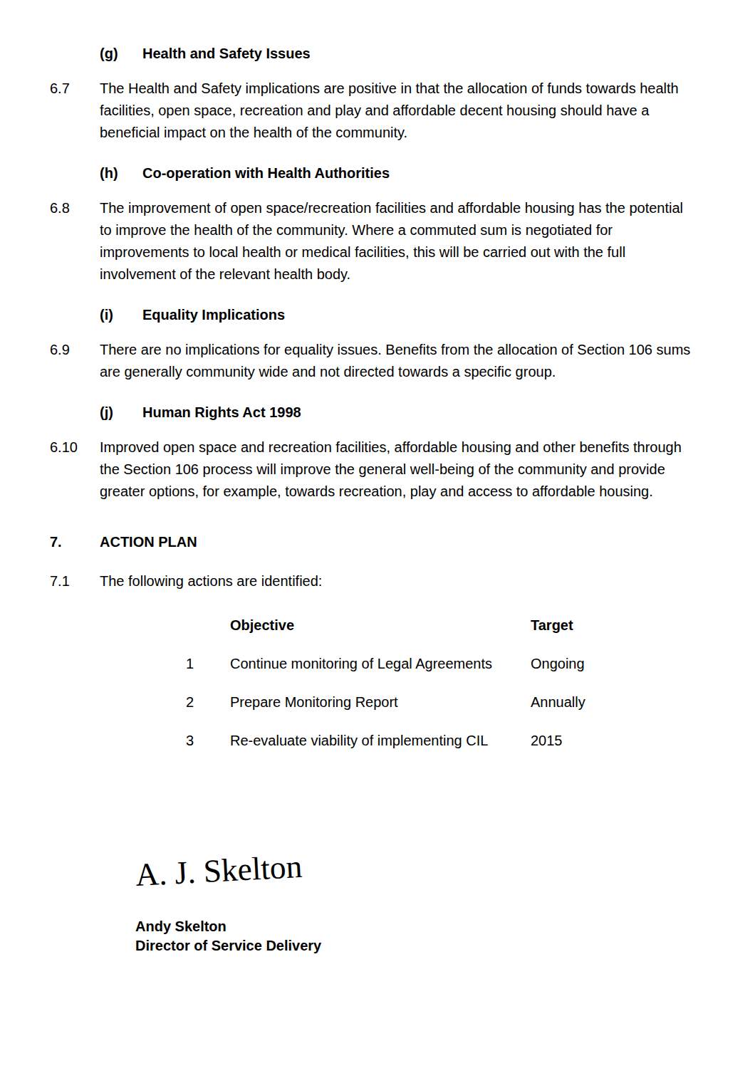(g) Health and Safety Issues
6.7 The Health and Safety implications are positive in that the allocation of funds towards health facilities, open space, recreation and play and affordable decent housing should have a beneficial impact on the health of the community.
(h) Co-operation with Health Authorities
6.8 The improvement of open space/recreation facilities and affordable housing has the potential to improve the health of the community. Where a commuted sum is negotiated for improvements to local health or medical facilities, this will be carried out with the full involvement of the relevant health body.
(i) Equality Implications
6.9 There are no implications for equality issues. Benefits from the allocation of Section 106 sums are generally community wide and not directed towards a specific group.
(j) Human Rights Act 1998
6.10 Improved open space and recreation facilities, affordable housing and other benefits through the Section 106 process will improve the general well-being of the community and provide greater options, for example, towards recreation, play and access to affordable housing.
7. ACTION PLAN
7.1 The following actions are identified:
| | Objective | Target |
| --- | --- | --- |
| 1 | Continue monitoring of Legal Agreements | Ongoing |
| 2 | Prepare Monitoring Report | Annually |
| 3 | Re-evaluate viability of implementing CIL | 2015 |
A. J. Skelton
Andy Skelton
Director of Service Delivery